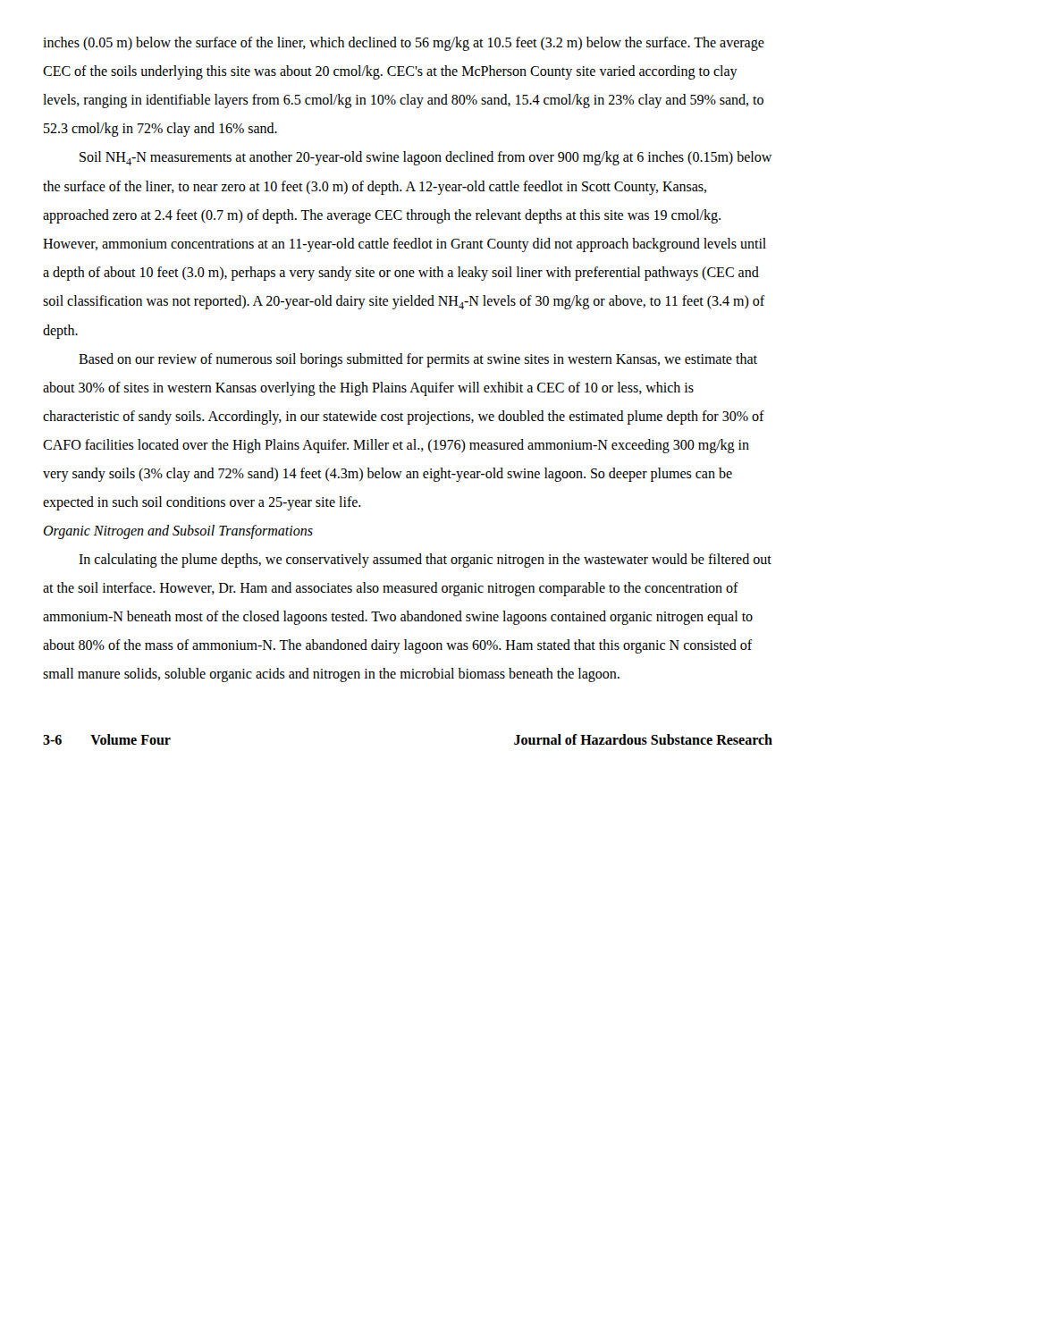inches (0.05 m) below the surface of the liner, which declined to 56 mg/kg at 10.5 feet (3.2 m) below the surface. The average CEC of the soils underlying this site was about 20 cmol/kg. CEC's at the McPherson County site varied according to clay levels, ranging in identifiable layers from 6.5 cmol/kg in 10% clay and 80% sand, 15.4 cmol/kg in 23% clay and 59% sand, to 52.3 cmol/kg in 72% clay and 16% sand.
Soil NH4-N measurements at another 20-year-old swine lagoon declined from over 900 mg/kg at 6 inches (0.15m) below the surface of the liner, to near zero at 10 feet (3.0 m) of depth. A 12-year-old cattle feedlot in Scott County, Kansas, approached zero at 2.4 feet (0.7 m) of depth. The average CEC through the relevant depths at this site was 19 cmol/kg. However, ammonium concentrations at an 11-year-old cattle feedlot in Grant County did not approach background levels until a depth of about 10 feet (3.0 m), perhaps a very sandy site or one with a leaky soil liner with preferential pathways (CEC and soil classification was not reported). A 20-year-old dairy site yielded NH4-N levels of 30 mg/kg or above, to 11 feet (3.4 m) of depth.
Based on our review of numerous soil borings submitted for permits at swine sites in western Kansas, we estimate that about 30% of sites in western Kansas overlying the High Plains Aquifer will exhibit a CEC of 10 or less, which is characteristic of sandy soils. Accordingly, in our statewide cost projections, we doubled the estimated plume depth for 30% of CAFO facilities located over the High Plains Aquifer. Miller et al., (1976) measured ammonium-N exceeding 300 mg/kg in very sandy soils (3% clay and 72% sand) 14 feet (4.3m) below an eight-year-old swine lagoon. So deeper plumes can be expected in such soil conditions over a 25-year site life.
Organic Nitrogen and Subsoil Transformations
In calculating the plume depths, we conservatively assumed that organic nitrogen in the wastewater would be filtered out at the soil interface. However, Dr. Ham and associates also measured organic nitrogen comparable to the concentration of ammonium-N beneath most of the closed lagoons tested. Two abandoned swine lagoons contained organic nitrogen equal to about 80% of the mass of ammonium-N. The abandoned dairy lagoon was 60%. Ham stated that this organic N consisted of small manure solids, soluble organic acids and nitrogen in the microbial biomass beneath the lagoon.
3-6 Volume Four Journal of Hazardous Substance Research